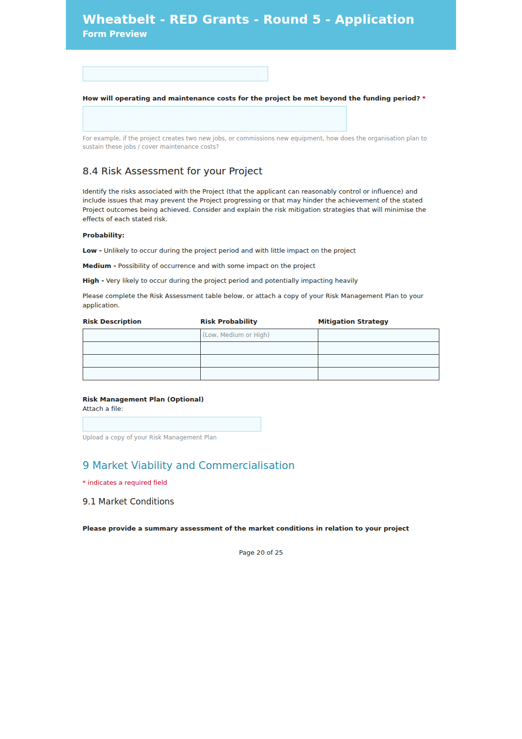Wheatbelt - RED Grants - Round 5 - Application
Form Preview
How will operating and maintenance costs for the project be met beyond the funding period? *
For example, if the project creates two new jobs, or commissions new equipment, how does the organisation plan to sustain these jobs / cover maintenance costs?
8.4 Risk Assessment for your Project
Identify the risks associated with the Project (that the applicant can reasonably control or influence) and include issues that may prevent the Project progressing or that may hinder the achievement of the stated Project outcomes being achieved. Consider and explain the risk mitigation strategies that will minimise the effects of each stated risk.
Probability:
Low - Unlikely to occur during the project period and with little impact on the project
Medium - Possibility of occurrence and with some impact on the project
High - Very likely to occur during the project period and potentially impacting heavily
Please complete the Risk Assessment table below, or attach a copy of your Risk Management Plan to your application.
| Risk Description | Risk Probability | Mitigation Strategy |
| --- | --- | --- |
| | (Low, Medium or High) | |
Risk Management Plan (Optional)
Attach a file:
Upload a copy of your Risk Management Plan
9 Market Viability and Commercialisation
* indicates a required field
9.1 Market Conditions
Please provide a summary assessment of the market conditions in relation to your project
Page 20 of 25